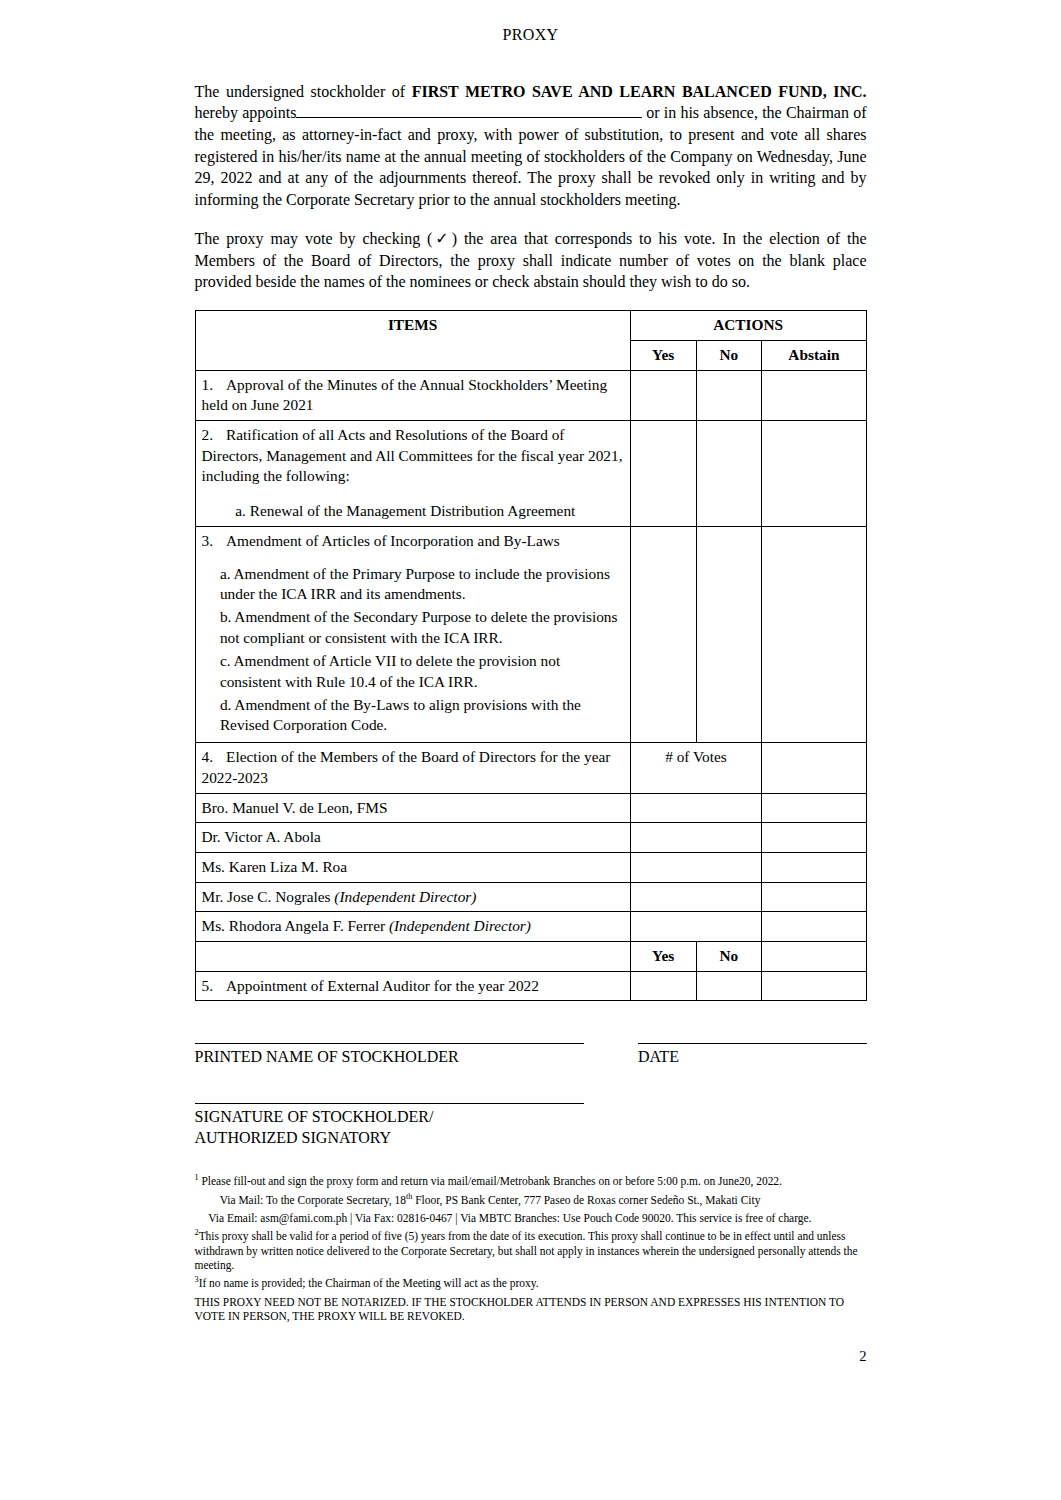PROXY
The undersigned stockholder of FIRST METRO SAVE AND LEARN BALANCED FUND, INC. hereby appoints or in his absence, the Chairman of the meeting, as attorney-in-fact and proxy, with power of substitution, to present and vote all shares registered in his/her/its name at the annual meeting of stockholders of the Company on Wednesday, June 29, 2022 and at any of the adjournments thereof. The proxy shall be revoked only in writing and by informing the Corporate Secretary prior to the annual stockholders meeting.
The proxy may vote by checking (✓) the area that corresponds to his vote. In the election of the Members of the Board of Directors, the proxy shall indicate number of votes on the blank place provided beside the names of the nominees or check abstain should they wish to do so.
| ITEMS | ACTIONS |
| --- | --- |
| Yes | No | Abstain |
| 1. Approval of the Minutes of the Annual Stockholders’ Meeting held on June 2021 | | | |
| 2. Ratification of all Acts and Resolutions of the Board of Directors, Management and All Committees for the fiscal year 2021, including the following: a. Renewal of the Management Distribution Agreement | | | |
| 3. Amendment of Articles of Incorporation and By-Laws a. Amendment of the Primary Purpose to include the provisions under the ICA IRR and its amendments. b. Amendment of the Secondary Purpose to delete the provisions not compliant or consistent with the ICA IRR. c. Amendment of Article VII to delete the provision not consistent with Rule 10.4 of the ICA IRR. d. Amendment of the By-Laws to align provisions with the Revised Corporation Code. | | | |
| 4. Election of the Members of the Board of Directors for the year 2022-2023 | # of Votes | |
| Bro. Manuel V. de Leon, FMS | | |
| Dr. Victor A. Abola | | |
| Ms. Karen Liza M. Roa | | |
| Mr. Jose C. Nograles (Independent Director) | | |
| Ms. Rhodora Angela F. Ferrer (Independent Director) | | |
| | Yes | No | |
| 5. Appointment of External Auditor for the year 2022 | | | |
| PRINTED NAME OF STOCKHOLDER | | DATE |
| SIGNATURE OF STOCKHOLDER/ AUTHORIZED SIGNATORY | | |
1 Please fill-out and sign the proxy form and return via mail/email/Metrobank Branches on or before 5:00 p.m. on June20, 2022.
Via Mail: To the Corporate Secretary, 18th Floor, PS Bank Center, 777 Paseo de Roxas corner Sedeño St., Makati City
Via Email: asm@fami.com.ph | Via Fax: 02816-0467 | Via MBTC Branches: Use Pouch Code 90020. This service is free of charge.
2This proxy shall be valid for a period of five (5) years from the date of its execution. This proxy shall continue to be in effect until and unless withdrawn by written notice delivered to the Corporate Secretary, but shall not apply in instances wherein the undersigned personally attends the meeting.
3If no name is provided; the Chairman of the Meeting will act as the proxy.
THIS PROXY NEED NOT BE NOTARIZED. IF THE STOCKHOLDER ATTENDS IN PERSON AND EXPRESSES HIS INTENTION TO VOTE IN PERSON, THE PROXY WILL BE REVOKED.
2